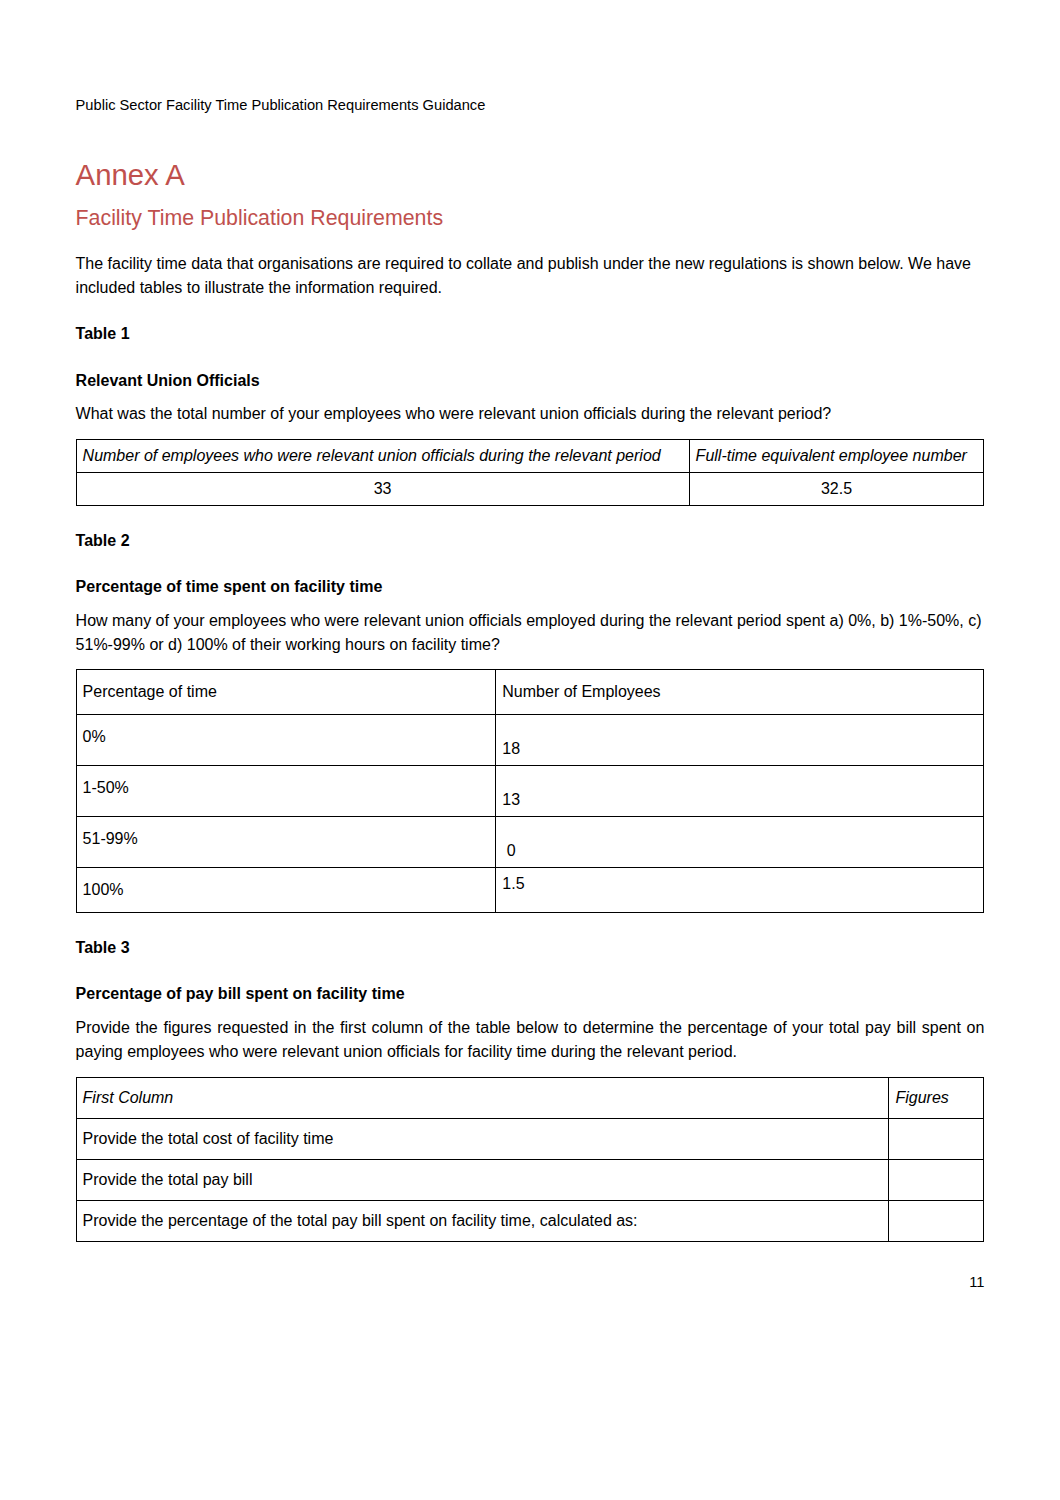Public Sector Facility Time Publication Requirements Guidance
Annex A
Facility Time Publication Requirements
The facility time data that organisations are required to collate and publish under the new regulations is shown below. We have included tables to illustrate the information required.
Table 1
Relevant Union Officials
What was the total number of your employees who were relevant union officials during the relevant period?
| Number of employees who were relevant union officials during the relevant period | Full-time equivalent employee number |
| 33 | 32.5 |
Table 2
Percentage of time spent on facility time
How many of your employees who were relevant union officials employed during the relevant period spent a) 0%, b) 1%-50%, c) 51%-99% or d) 100% of their working hours on facility time?
| Percentage of time | Number of Employees |
| 0% | 18 |
| 1-50% | 13 |
| 51-99% | 0 |
| 100% | 1.5 |
Table 3
Percentage of pay bill spent on facility time
Provide the figures requested in the first column of the table below to determine the percentage of your total pay bill spent on paying employees who were relevant union officials for facility time during the relevant period.
| First Column | Figures |
| Provide the total cost of facility time | |
| Provide the total pay bill | |
| Provide the percentage of the total pay bill spent on facility time, calculated as: | |
11